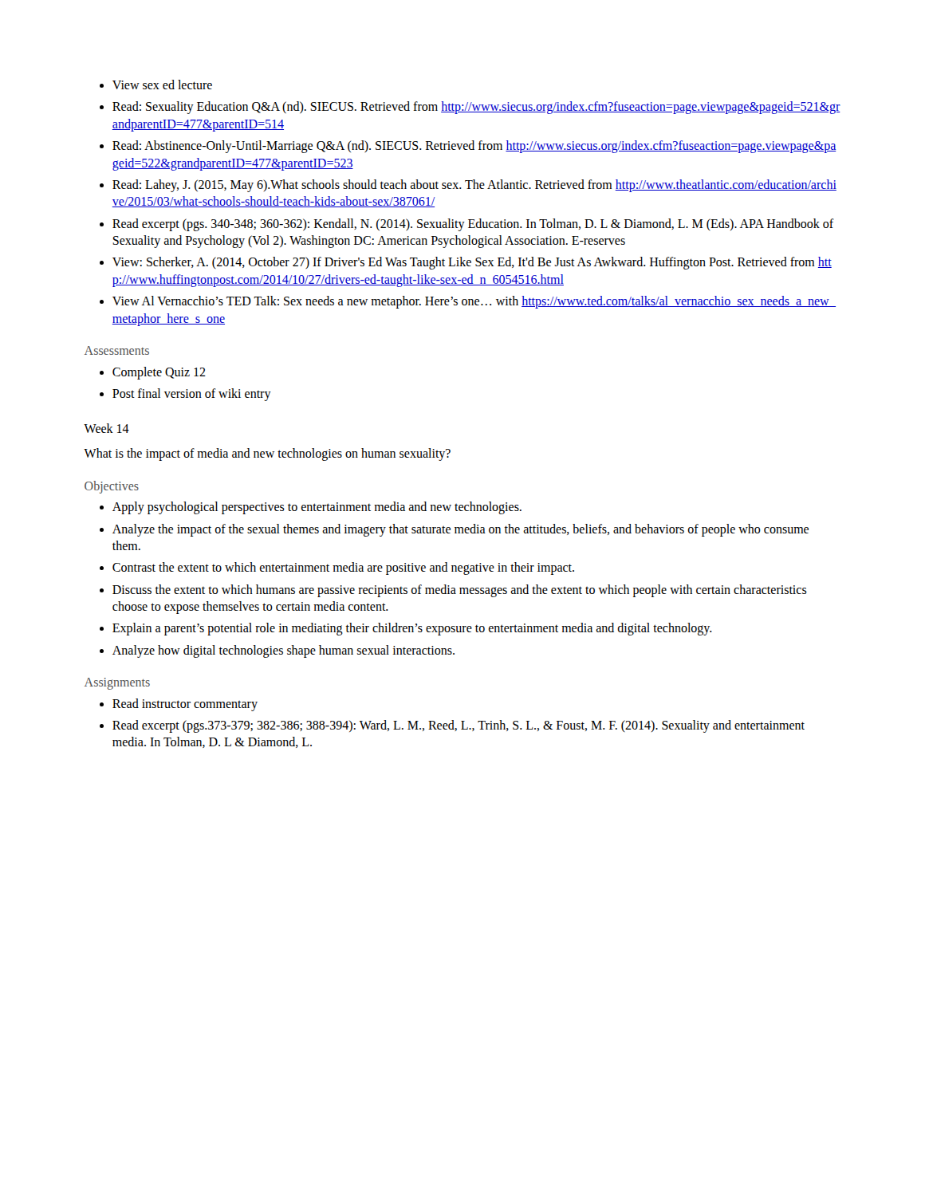View sex ed lecture
Read: Sexuality Education Q&A (nd). SIECUS. Retrieved from http://www.siecus.org/index.cfm?fuseaction=page.viewpage&pageid=521&grandparentID=477&parentID=514
Read: Abstinence-Only-Until-Marriage Q&A (nd). SIECUS. Retrieved from http://www.siecus.org/index.cfm?fuseaction=page.viewpage&pageid=522&grandparentID=477&parentID=523
Read: Lahey, J. (2015, May 6).What schools should teach about sex. The Atlantic. Retrieved from http://www.theatlantic.com/education/archive/2015/03/what-schools-should-teach-kids-about-sex/387061/
Read excerpt (pgs. 340-348; 360-362): Kendall, N. (2014). Sexuality Education. In Tolman, D. L & Diamond, L. M (Eds). APA Handbook of Sexuality and Psychology (Vol 2). Washington DC: American Psychological Association. E-reserves
View: Scherker, A. (2014, October 27) If Driver's Ed Was Taught Like Sex Ed, It'd Be Just As Awkward. Huffington Post. Retrieved from http://www.huffingtonpost.com/2014/10/27/drivers-ed-taught-like-sex-ed_n_6054516.html
View Al Vernacchio’s TED Talk: Sex needs a new metaphor. Here’s one… with https://www.ted.com/talks/al_vernacchio_sex_needs_a_new_metaphor_here_s_one
Assessments
Complete Quiz 12
Post final version of wiki entry
Week 14
What is the impact of media and new technologies on human sexuality?
Objectives
Apply psychological perspectives to entertainment media and new technologies.
Analyze the impact of the sexual themes and imagery that saturate media on the attitudes, beliefs, and behaviors of people who consume them.
Contrast the extent to which entertainment media are positive and negative in their impact.
Discuss the extent to which humans are passive recipients of media messages and the extent to which people with certain characteristics choose to expose themselves to certain media content.
Explain a parent’s potential role in mediating their children’s exposure to entertainment media and digital technology.
Analyze how digital technologies shape human sexual interactions.
Assignments
Read instructor commentary
Read excerpt (pgs.373-379; 382-386; 388-394): Ward, L. M., Reed, L., Trinh, S. L., & Foust, M. F. (2014). Sexuality and entertainment media. In Tolman, D. L & Diamond, L.